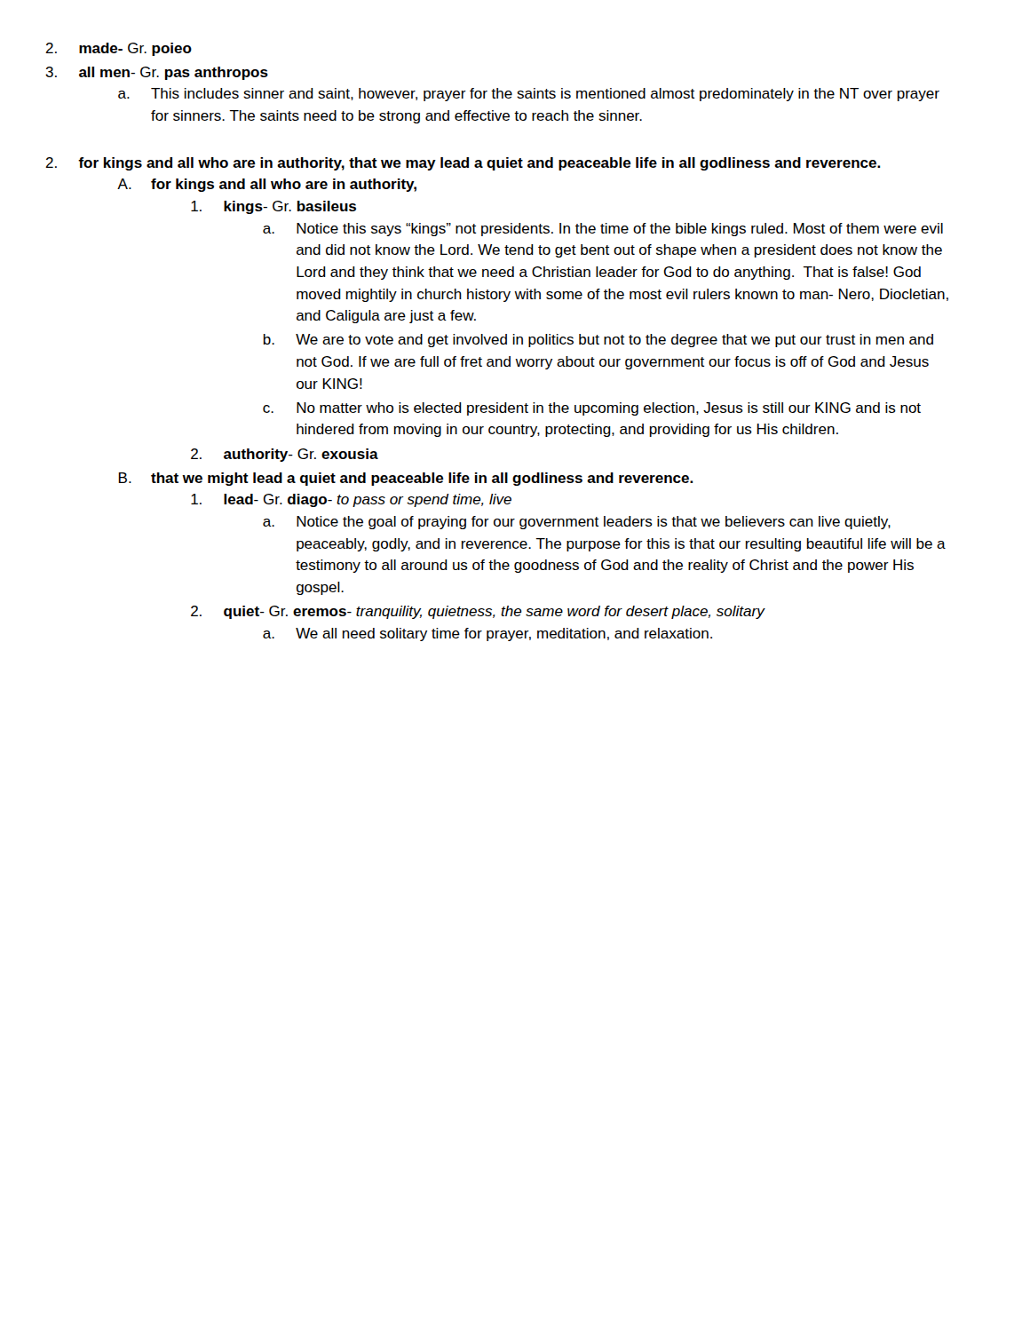2. made- Gr. poieo
3. all men- Gr. pas anthropos
a. This includes sinner and saint, however, prayer for the saints is mentioned almost predominately in the NT over prayer for sinners. The saints need to be strong and effective to reach the sinner.
2. for kings and all who are in authority, that we may lead a quiet and peaceable life in all godliness and reverence.
A. for kings and all who are in authority,
1. kings- Gr. basileus
a. Notice this says “kings” not presidents. In the time of the bible kings ruled. Most of them were evil and did not know the Lord. We tend to get bent out of shape when a president does not know the Lord and they think that we need a Christian leader for God to do anything. That is false! God moved mightily in church history with some of the most evil rulers known to man- Nero, Diocletian, and Caligula are just a few.
b. We are to vote and get involved in politics but not to the degree that we put our trust in men and not God. If we are full of fret and worry about our government our focus is off of God and Jesus our KING!
c. No matter who is elected president in the upcoming election, Jesus is still our KING and is not hindered from moving in our country, protecting, and providing for us His children.
2. authority- Gr. exousia
B. that we might lead a quiet and peaceable life in all godliness and reverence.
1. lead- Gr. diago- to pass or spend time, live
a. Notice the goal of praying for our government leaders is that we believers can live quietly, peaceably, godly, and in reverence. The purpose for this is that our resulting beautiful life will be a testimony to all around us of the goodness of God and the reality of Christ and the power His gospel.
2. quiet- Gr. eremos- tranquility, quietness, the same word for desert place, solitary
a. We all need solitary time for prayer, meditation, and relaxation.